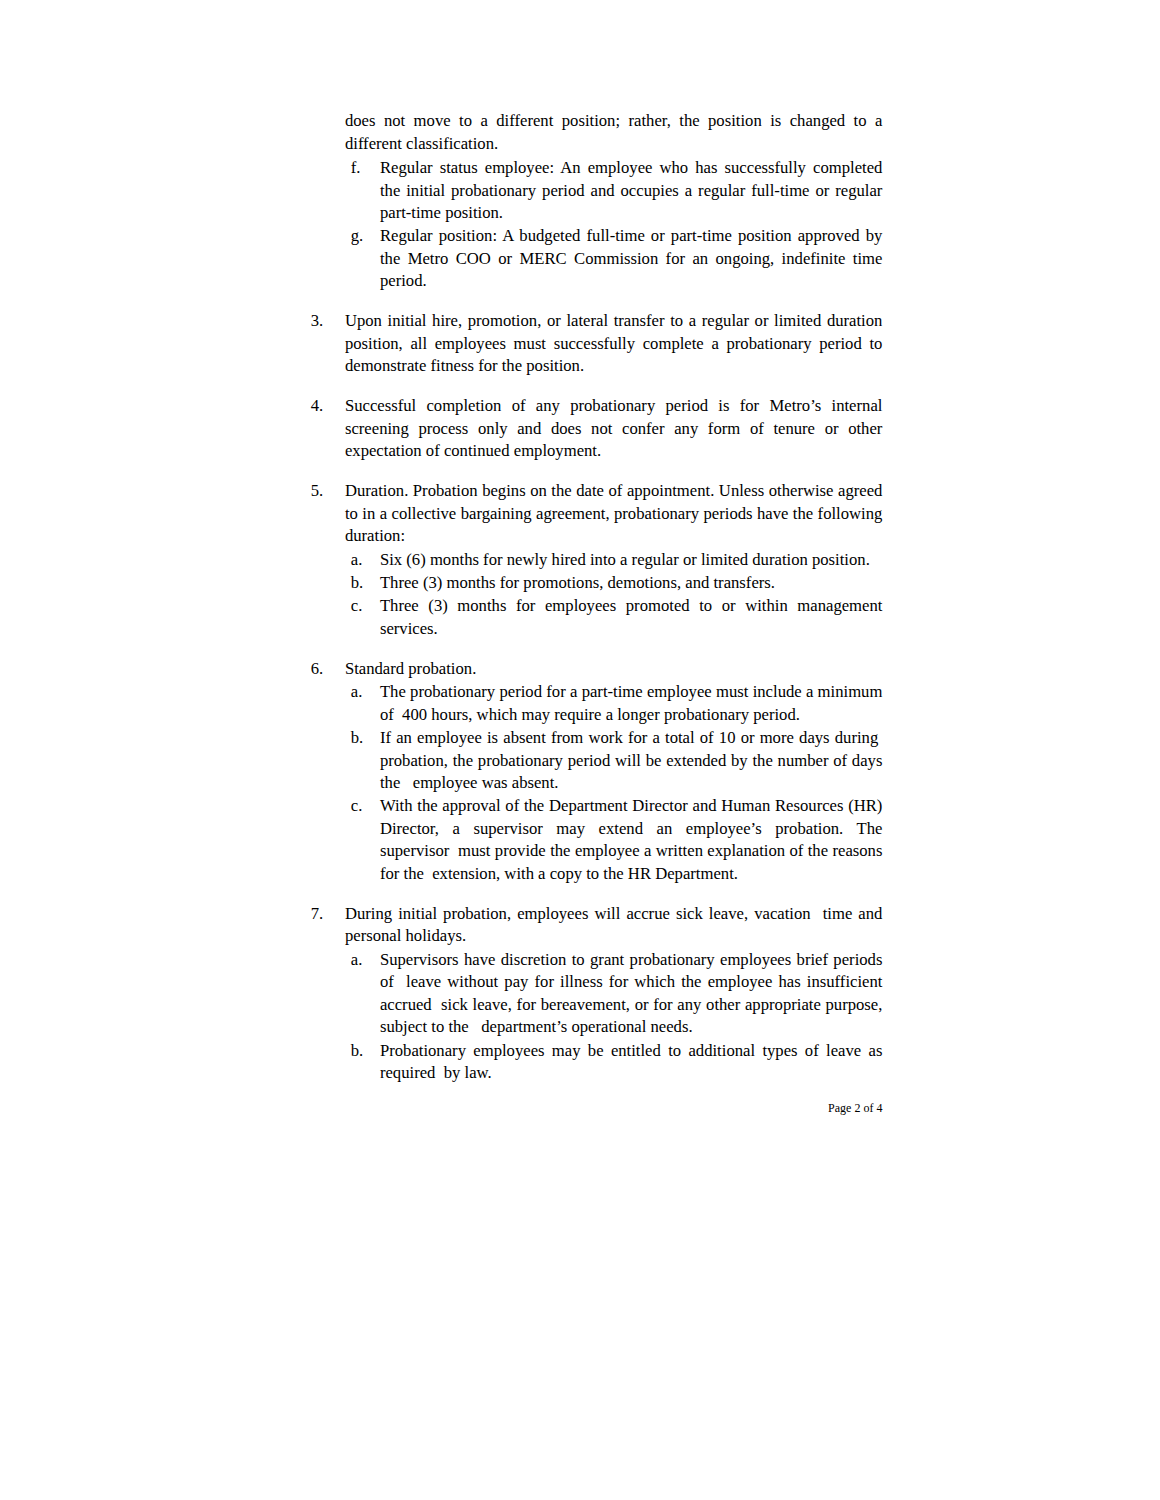does not move to a different position; rather, the position is changed to a different classification.
f. Regular status employee: An employee who has successfully completed the initial probationary period and occupies a regular full-time or regular part-time position.
g. Regular position: A budgeted full-time or part-time position approved by the Metro COO or MERC Commission for an ongoing, indefinite time period.
3. Upon initial hire, promotion, or lateral transfer to a regular or limited duration position, all employees must successfully complete a probationary period to demonstrate fitness for the position.
4. Successful completion of any probationary period is for Metro’s internal screening process only and does not confer any form of tenure or other expectation of continued employment.
5. Duration. Probation begins on the date of appointment. Unless otherwise agreed to in a collective bargaining agreement, probationary periods have the following duration:
a. Six (6) months for newly hired into a regular or limited duration position.
b. Three (3) months for promotions, demotions, and transfers.
c. Three (3) months for employees promoted to or within management services.
6. Standard probation.
a. The probationary period for a part-time employee must include a minimum of 400 hours, which may require a longer probationary period.
b. If an employee is absent from work for a total of 10 or more days during probation, the probationary period will be extended by the number of days the employee was absent.
c. With the approval of the Department Director and Human Resources (HR) Director, a supervisor may extend an employee’s probation. The supervisor must provide the employee a written explanation of the reasons for the extension, with a copy to the HR Department.
7. During initial probation, employees will accrue sick leave, vacation time and personal holidays.
a. Supervisors have discretion to grant probationary employees brief periods of leave without pay for illness for which the employee has insufficient accrued sick leave, for bereavement, or for any other appropriate purpose, subject to the department’s operational needs.
b. Probationary employees may be entitled to additional types of leave as required by law.
Page 2 of 4